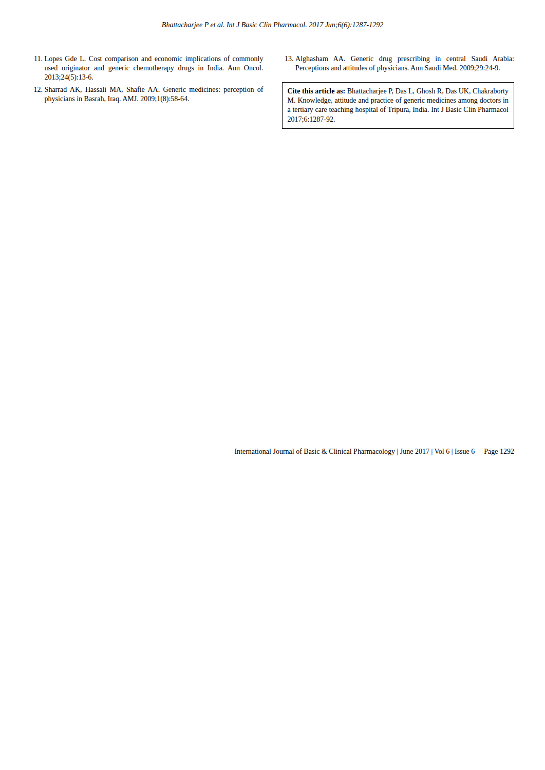Bhattacharjee P et al. Int J Basic Clin Pharmacol. 2017 Jun;6(6):1287-1292
Lopes Gde L. Cost comparison and economic implications of commonly used originator and generic chemotherapy drugs in India. Ann Oncol. 2013;24(5):13-6.
Sharrad AK, Hassali MA, Shafie AA. Generic medicines: perception of physicians in Basrah, Iraq. AMJ. 2009;1(8):58-64.
Alghasham AA. Generic drug prescribing in central Saudi Arabia: Perceptions and attitudes of physicians. Ann Saudi Med. 2009;29:24-9.
Cite this article as: Bhattacharjee P, Das L, Ghosh R, Das UK, Chakraborty M. Knowledge, attitude and practice of generic medicines among doctors in a tertiary care teaching hospital of Tripura, India. Int J Basic Clin Pharmacol 2017;6:1287-92.
International Journal of Basic & Clinical Pharmacology | June 2017 | Vol 6 | Issue 6Page 1292